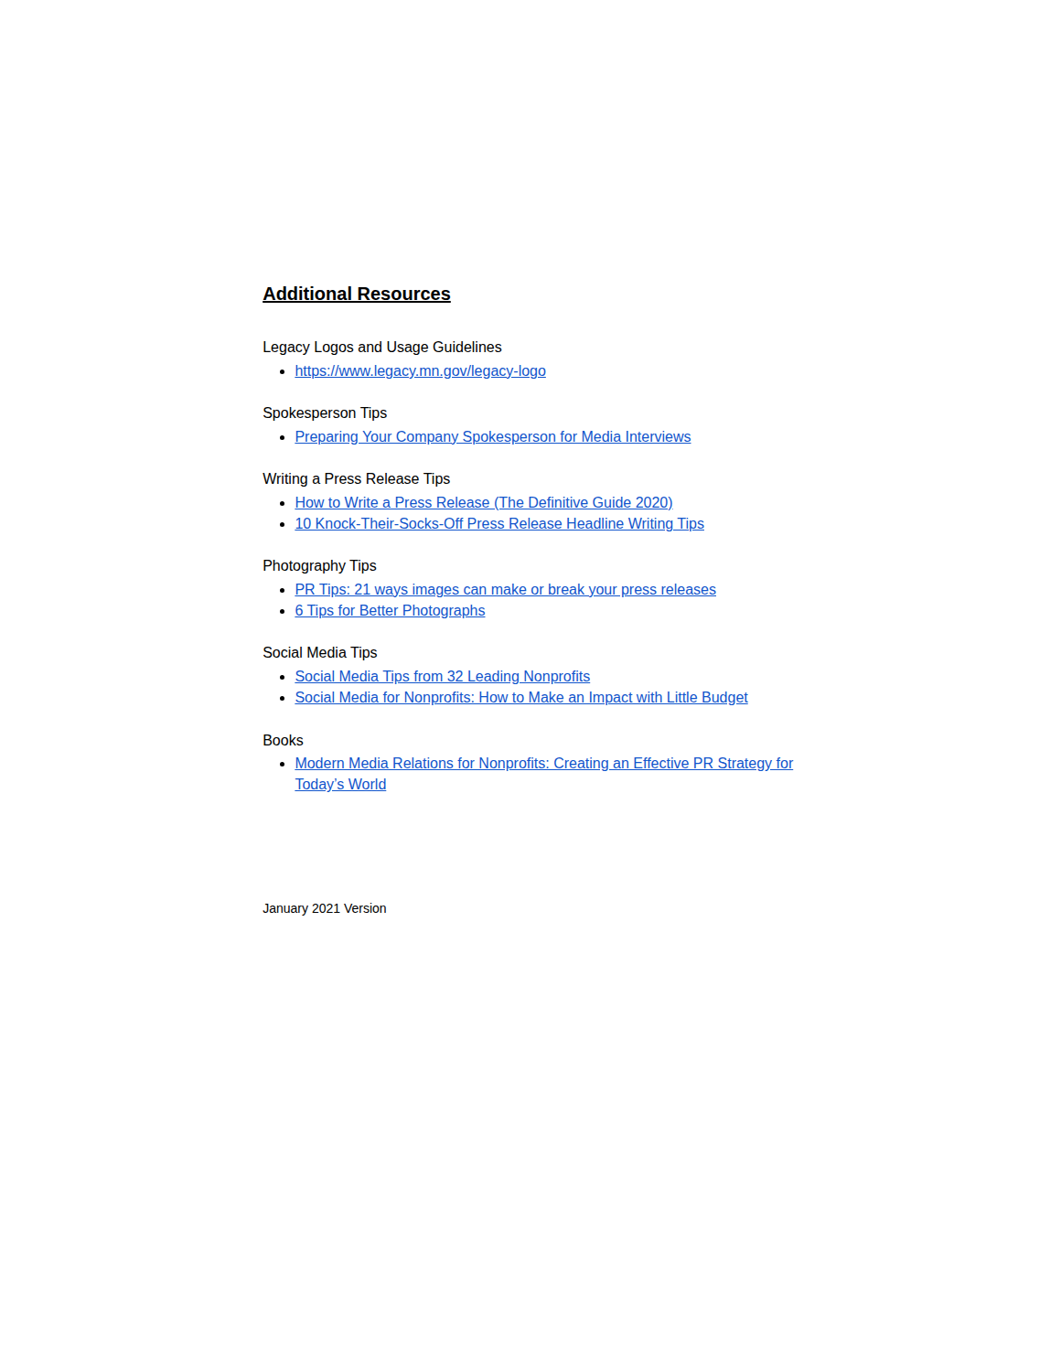Additional Resources
Legacy Logos and Usage Guidelines
https://www.legacy.mn.gov/legacy-logo
Spokesperson Tips
Preparing Your Company Spokesperson for Media Interviews
Writing a Press Release Tips
How to Write a Press Release (The Definitive Guide 2020)
10 Knock-Their-Socks-Off Press Release Headline Writing Tips
Photography Tips
PR Tips: 21 ways images can make or break your press releases
6 Tips for Better Photographs
Social Media Tips
Social Media Tips from 32 Leading Nonprofits
Social Media for Nonprofits: How to Make an Impact with Little Budget
Books
Modern Media Relations for Nonprofits: Creating an Effective PR Strategy for Today’s World
January 2021 Version